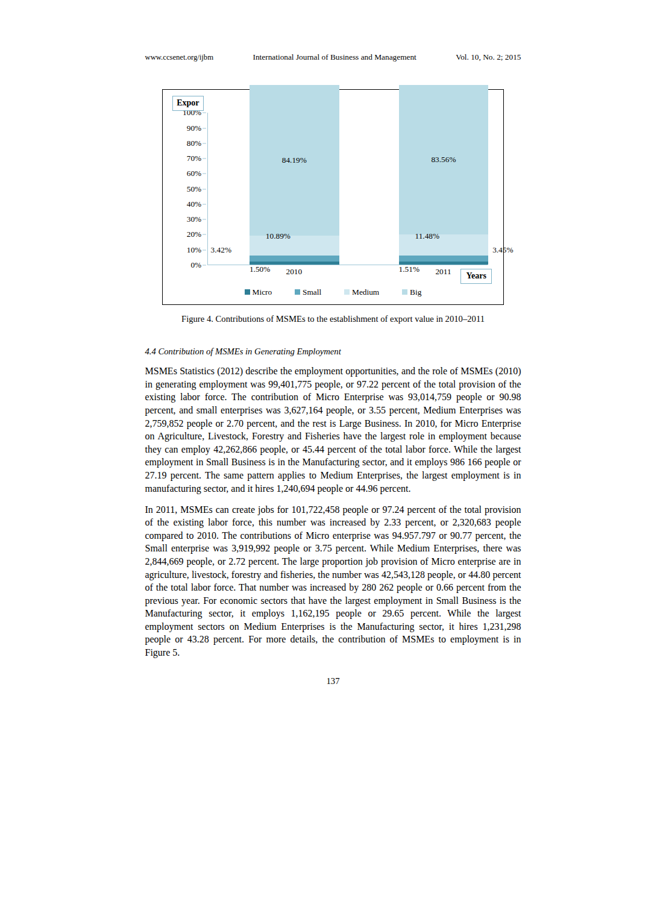www.ccsenet.org/ijbm International Journal of Business and Management Vol. 10, No. 2; 2015
Expor
Years
100%
90%
80%
70%
60%
50%
40%
30%
20%
10%
0%
84.19%
83.56%
10.89%
3.42%
1.50%
11.48%
3.45%
1.51%
2010 2011
Micro Small Medium Big
Figure 4. Contributions of MSMEs to the establishment of export value in 2010–2011
4.4 Contribution of MSMEs in Generating Employment
MSMEs Statistics (2012) describe the employment opportunities, and the role of MSMEs (2010) in generating employment was 99,401,775 people, or 97.22 percent of the total provision of the existing labor force. The contribution of Micro Enterprise was 93,014,759 people or 90.98 percent, and small enterprises was 3,627,164 people, or 3.55 percent, Medium Enterprises was 2,759,852 people or 2.70 percent, and the rest is Large Business. In 2010, for Micro Enterprise on Agriculture, Livestock, Forestry and Fisheries have the largest role in employment because they can employ 42,262,866 people, or 45.44 percent of the total labor force. While the largest employment in Small Business is in the Manufacturing sector, and it employs 986 166 people or 27.19 percent. The same pattern applies to Medium Enterprises, the largest employment is in manufacturing sector, and it hires 1,240,694 people or 44.96 percent.
In 2011, MSMEs can create jobs for 101,722,458 people or 97.24 percent of the total provision of the existing labor force, this number was increased by 2.33 percent, or 2,320,683 people compared to 2010. The contributions of Micro enterprise was 94.957.797 or 90.77 percent, the Small enterprise was 3,919,992 people or 3.75 percent. While Medium Enterprises, there was 2,844,669 people, or 2.72 percent. The large proportion job provision of Micro enterprise are in agriculture, livestock, forestry and fisheries, the number was 42,543,128 people, or 44.80 percent of the total labor force. That number was increased by 280 262 people or 0.66 percent from the previous year. For economic sectors that have the largest employment in Small Business is the Manufacturing sector, it employs 1,162,195 people or 29.65 percent. While the largest employment sectors on Medium Enterprises is the Manufacturing sector, it hires 1,231,298 people or 43.28 percent. For more details, the contribution of MSMEs to employment is in Figure 5.
137